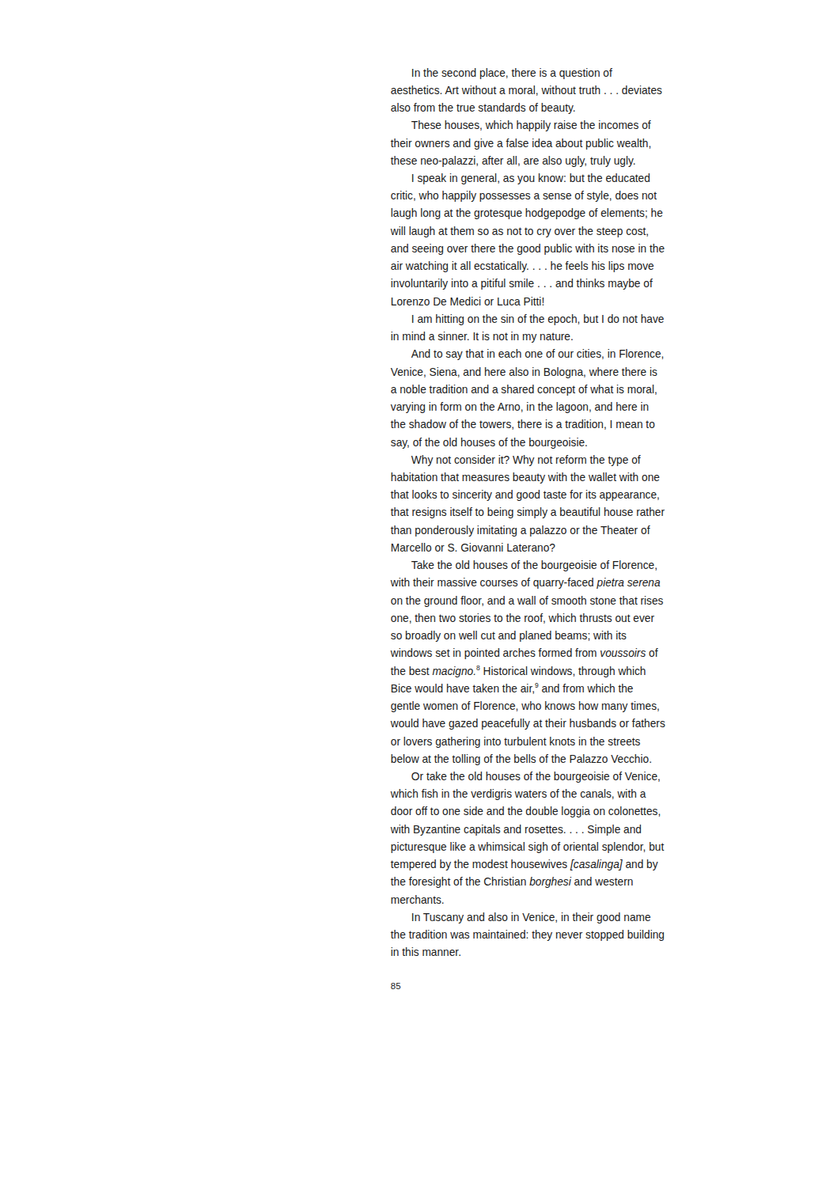In the second place, there is a question of aesthetics. Art without a moral, without truth . . . deviates also from the true standards of beauty.
These houses, which happily raise the incomes of their owners and give a false idea about public wealth, these neo-palazzi, after all, are also ugly, truly ugly.
I speak in general, as you know: but the educated critic, who happily possesses a sense of style, does not laugh long at the grotesque hodgepodge of elements; he will laugh at them so as not to cry over the steep cost, and seeing over there the good public with its nose in the air watching it all ecstatically. . . . he feels his lips move involuntarily into a pitiful smile . . . and thinks maybe of Lorenzo De Medici or Luca Pitti!
I am hitting on the sin of the epoch, but I do not have in mind a sinner. It is not in my nature.
And to say that in each one of our cities, in Florence, Venice, Siena, and here also in Bologna, where there is a noble tradition and a shared concept of what is moral, varying in form on the Arno, in the lagoon, and here in the shadow of the towers, there is a tradition, I mean to say, of the old houses of the bourgeoisie.
Why not consider it? Why not reform the type of habitation that measures beauty with the wallet with one that looks to sincerity and good taste for its appearance, that resigns itself to being simply a beautiful house rather than ponderously imitating a palazzo or the Theater of Marcello or S. Giovanni Laterano?
Take the old houses of the bourgeoisie of Florence, with their massive courses of quarry-faced pietra serena on the ground floor, and a wall of smooth stone that rises one, then two stories to the roof, which thrusts out ever so broadly on well cut and planed beams; with its windows set in pointed arches formed from voussoirs of the best macigno.8 Historical windows, through which Bice would have taken the air,9 and from which the gentle women of Florence, who knows how many times, would have gazed peacefully at their husbands or fathers or lovers gathering into turbulent knots in the streets below at the tolling of the bells of the Palazzo Vecchio.
Or take the old houses of the bourgeoisie of Venice, which fish in the verdigris waters of the canals, with a door off to one side and the double loggia on colonettes, with Byzantine capitals and rosettes. . . . Simple and picturesque like a whimsical sigh of oriental splendor, but tempered by the modest housewives [casalinga] and by the foresight of the Christian borghesi and western merchants.
In Tuscany and also in Venice, in their good name the tradition was maintained: they never stopped building in this manner.
85